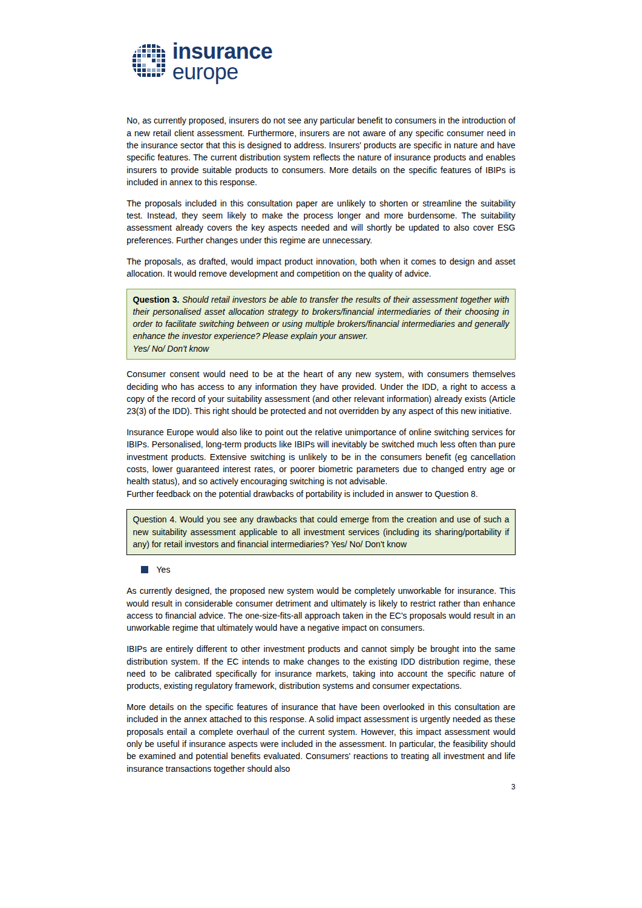insurance europe
No, as currently proposed, insurers do not see any particular benefit to consumers in the introduction of a new retail client assessment. Furthermore, insurers are not aware of any specific consumer need in the insurance sector that this is designed to address. Insurers' products are specific in nature and have specific features. The current distribution system reflects the nature of insurance products and enables insurers to provide suitable products to consumers. More details on the specific features of IBIPs is included in annex to this response.
The proposals included in this consultation paper are unlikely to shorten or streamline the suitability test. Instead, they seem likely to make the process longer and more burdensome. The suitability assessment already covers the key aspects needed and will shortly be updated to also cover ESG preferences. Further changes under this regime are unnecessary.
The proposals, as drafted, would impact product innovation, both when it comes to design and asset allocation. It would remove development and competition on the quality of advice.
Question 3. Should retail investors be able to transfer the results of their assessment together with their personalised asset allocation strategy to brokers/financial intermediaries of their choosing in order to facilitate switching between or using multiple brokers/financial intermediaries and generally enhance the investor experience? Please explain your answer.
Yes/ No/ Don't know
Consumer consent would need to be at the heart of any new system, with consumers themselves deciding who has access to any information they have provided. Under the IDD, a right to access a copy of the record of your suitability assessment (and other relevant information) already exists (Article 23(3) of the IDD). This right should be protected and not overridden by any aspect of this new initiative.
Insurance Europe would also like to point out the relative unimportance of online switching services for IBIPs. Personalised, long-term products like IBIPs will inevitably be switched much less often than pure investment products. Extensive switching is unlikely to be in the consumers benefit (eg cancellation costs, lower guaranteed interest rates, or poorer biometric parameters due to changed entry age or health status), and so actively encouraging switching is not advisable.
Further feedback on the potential drawbacks of portability is included in answer to Question 8.
Question 4. Would you see any drawbacks that could emerge from the creation and use of such a new suitability assessment applicable to all investment services (including its sharing/portability if any) for retail investors and financial intermediaries? Yes/ No/ Don't know
Yes
As currently designed, the proposed new system would be completely unworkable for insurance. This would result in considerable consumer detriment and ultimately is likely to restrict rather than enhance access to financial advice. The one-size-fits-all approach taken in the EC's proposals would result in an unworkable regime that ultimately would have a negative impact on consumers.
IBIPs are entirely different to other investment products and cannot simply be brought into the same distribution system. If the EC intends to make changes to the existing IDD distribution regime, these need to be calibrated specifically for insurance markets, taking into account the specific nature of products, existing regulatory framework, distribution systems and consumer expectations.
More details on the specific features of insurance that have been overlooked in this consultation are included in the annex attached to this response. A solid impact assessment is urgently needed as these proposals entail a complete overhaul of the current system. However, this impact assessment would only be useful if insurance aspects were included in the assessment. In particular, the feasibility should be examined and potential benefits evaluated. Consumers' reactions to treating all investment and life insurance transactions together should also
3